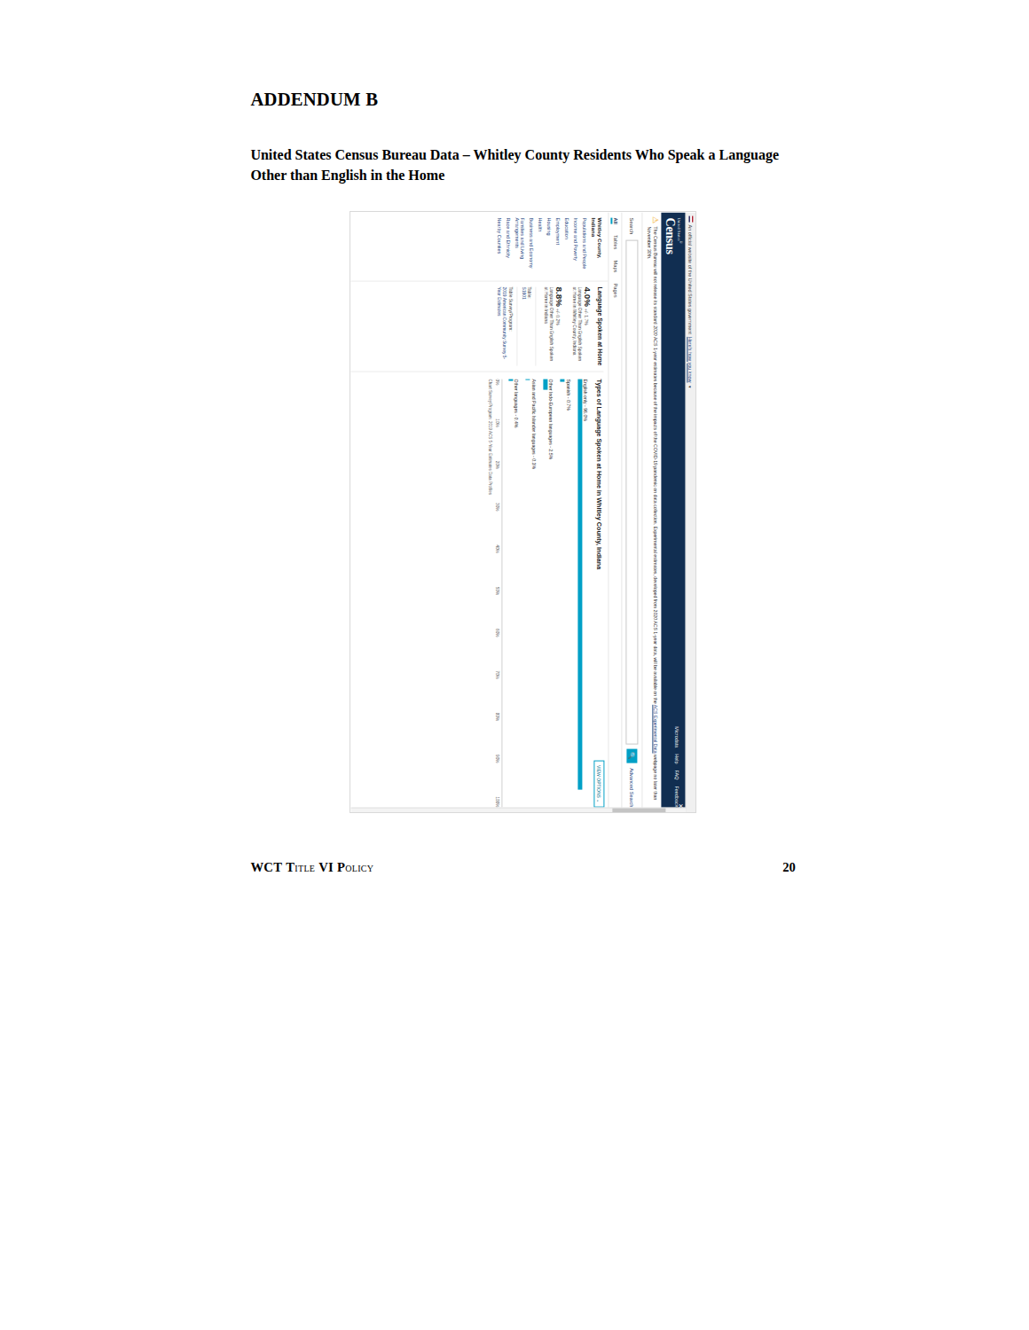ADDENDUM B
United States Census Bureau Data – Whitley County Residents Who Speak a Language Other than English in the Home
An official website of the United States government Here's how you know ▾
United States® Census
Microdata Help FAQ Feedback
✕
⚠ The Census Bureau will not release its standard 2020 ACS 1-year estimates because of the impacts of the COVID-19 pandemic on data collection. Experimental estimates, developed from 2020 ACS 1-year data, will be available on the ACS Experimental Data webpage no later than November 30th.
Search
🔍
Advanced Search
All Tables Maps Pages
Whitley County, Indiana
Populations and People
Income and Poverty
Education
Employment
Housing
Health
Business and Economy
Families and Living Arrangements
Race and Ethnicity
Nearby Counties
Language Spoken at Home
4.0%+/- 1.7%
Language Other Than English Spoken at Home in Whitley County, Indiana
8.8%+/- 0.2%
Language Other Than English Spoken at Home in Indiana
Table:
S1601
Table Survey/Program:
2019 American Community Survey 5-Year Estimates
VIEW OPTIONS ⌄
Types of Language Spoken at Home in Whitley County, Indiana
English only - 96.0%
Spanish - 0.7%
Other Indo-European languages - 2.5%
Asian and Pacific Islander languages - 0.3%
Other languages - 0.4%
0% 10% 20% 30% 40% 50% 60% 70% 80% 90% 100%
Chart Survey/Program: 2019 ACS 5-Year Estimates Data Profiles
WCT Title VI Policy
20